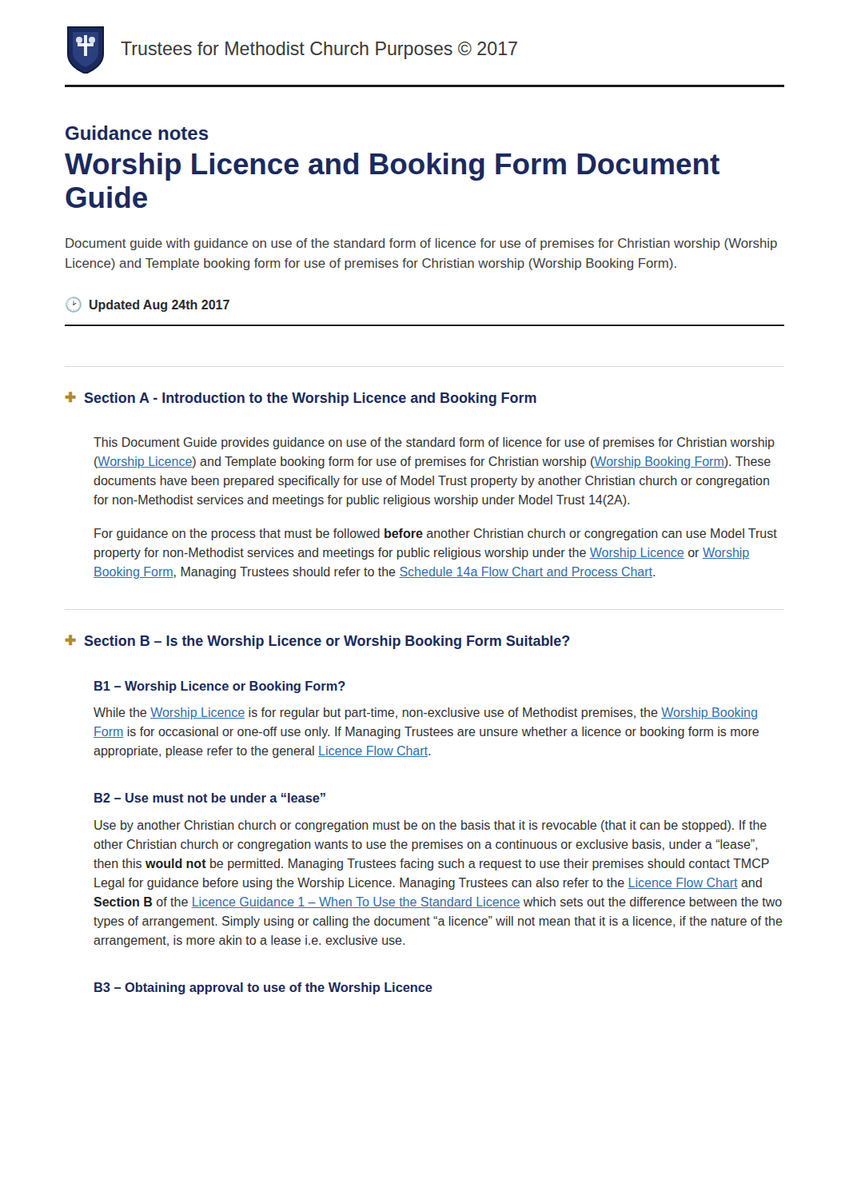Trustees for Methodist Church Purposes © 2017
Guidance notes
Worship Licence and Booking Form Document Guide
Document guide with guidance on use of the standard form of licence for use of premises for Christian worship (Worship Licence) and Template booking form for use of premises for Christian worship (Worship Booking Form).
🕑 Updated Aug 24th 2017
✚ Section A - Introduction to the Worship Licence and Booking Form
This Document Guide provides guidance on use of the standard form of licence for use of premises for Christian worship (Worship Licence) and Template booking form for use of premises for Christian worship (Worship Booking Form). These documents have been prepared specifically for use of Model Trust property by another Christian church or congregation for non-Methodist services and meetings for public religious worship under Model Trust 14(2A).
For guidance on the process that must be followed before another Christian church or congregation can use Model Trust property for non-Methodist services and meetings for public religious worship under the Worship Licence or Worship Booking Form, Managing Trustees should refer to the Schedule 14a Flow Chart and Process Chart.
✚ Section B – Is the Worship Licence or Worship Booking Form Suitable?
B1 – Worship Licence or Booking Form?
While the Worship Licence is for regular but part-time, non-exclusive use of Methodist premises, the Worship Booking Form is for occasional or one-off use only. If Managing Trustees are unsure whether a licence or booking form is more appropriate, please refer to the general Licence Flow Chart.
B2 – Use must not be under a “lease”
Use by another Christian church or congregation must be on the basis that it is revocable (that it can be stopped). If the other Christian church or congregation wants to use the premises on a continuous or exclusive basis, under a “lease”, then this would not be permitted. Managing Trustees facing such a request to use their premises should contact TMCP Legal for guidance before using the Worship Licence. Managing Trustees can also refer to the Licence Flow Chart and Section B of the Licence Guidance 1 – When To Use the Standard Licence which sets out the difference between the two types of arrangement. Simply using or calling the document “a licence” will not mean that it is a licence, if the nature of the arrangement, is more akin to a lease i.e. exclusive use.
B3 – Obtaining approval to use of the Worship Licence